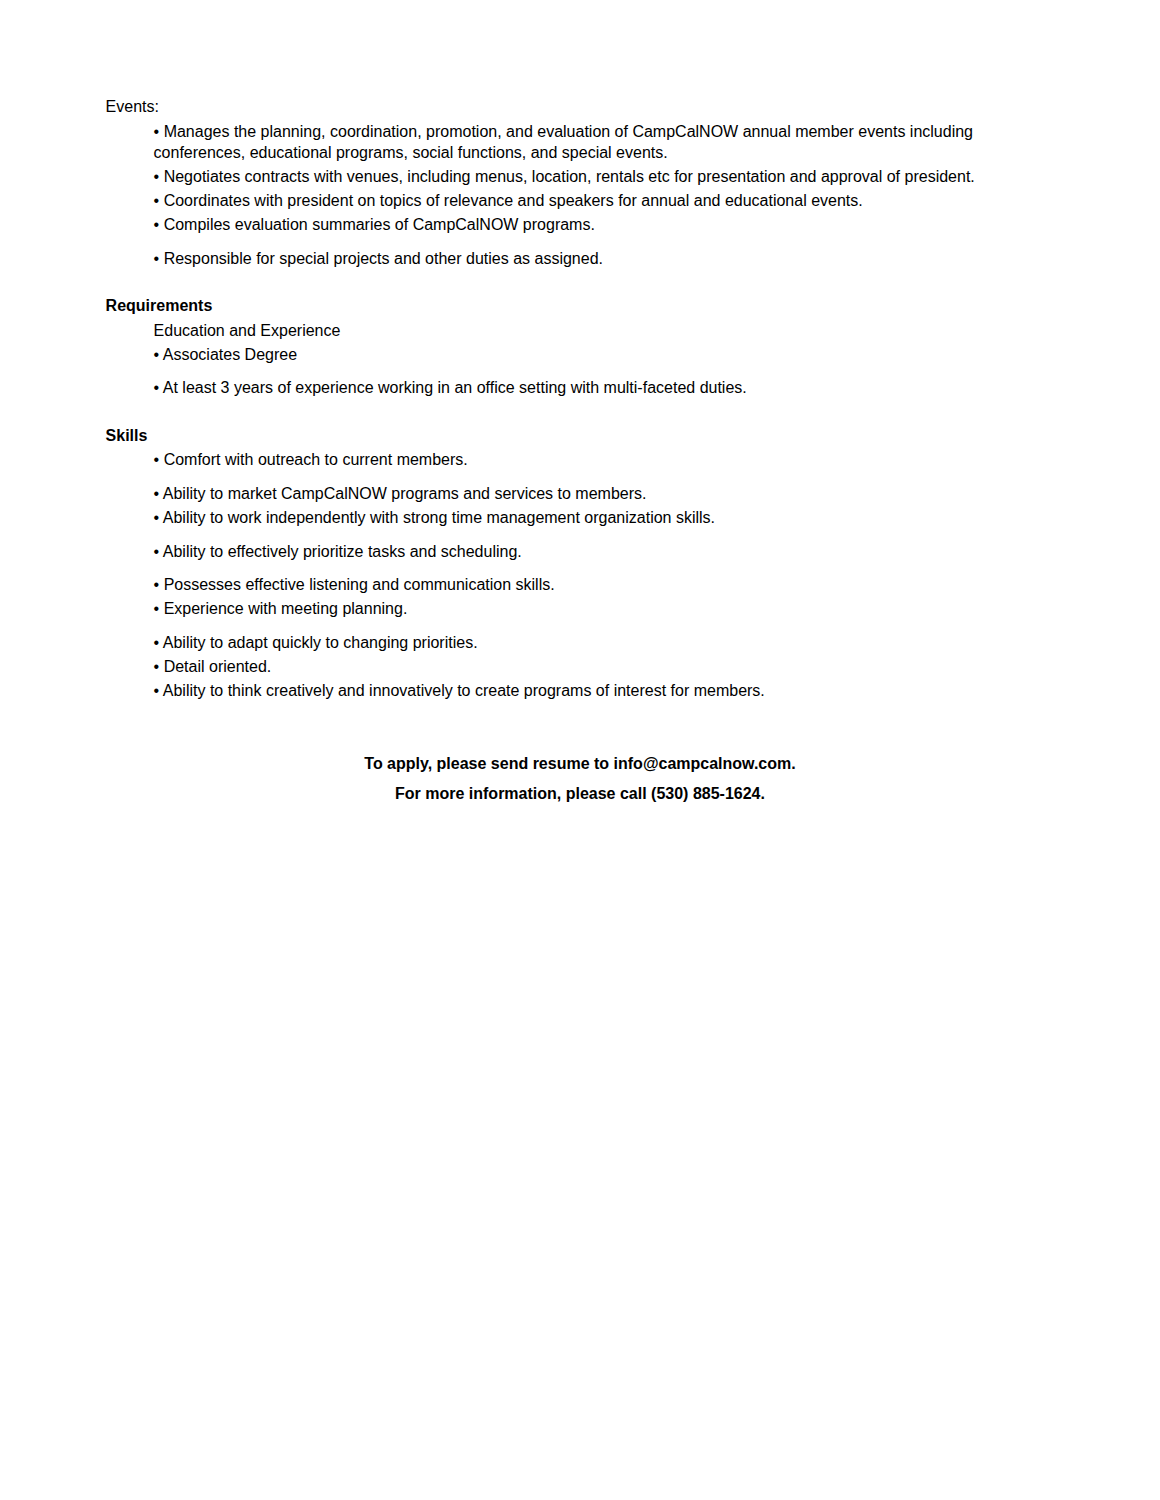Events:
• Manages the planning, coordination, promotion, and evaluation of CampCalNOW annual member events including conferences, educational programs, social functions, and special events.
• Negotiates contracts with venues, including menus, location, rentals etc for presentation and approval of president.
• Coordinates with president on topics of relevance and speakers for annual and educational events.
• Compiles evaluation summaries of CampCalNOW programs.
• Responsible for special projects and other duties as assigned.
Requirements
Education and Experience
• Associates Degree
• At least 3 years of experience working in an office setting with multi-faceted duties.
Skills
• Comfort with outreach to current members.
• Ability to market CampCalNOW programs and services to members.
• Ability to work independently with strong time management organization skills.
• Ability to effectively prioritize tasks and scheduling.
• Possesses effective listening and communication skills.
• Experience with meeting planning.
• Ability to adapt quickly to changing priorities.
• Detail oriented.
• Ability to think creatively and innovatively to create programs of interest for members.
To apply, please send resume to info@campcalnow.com.
For more information, please call (530) 885-1624.